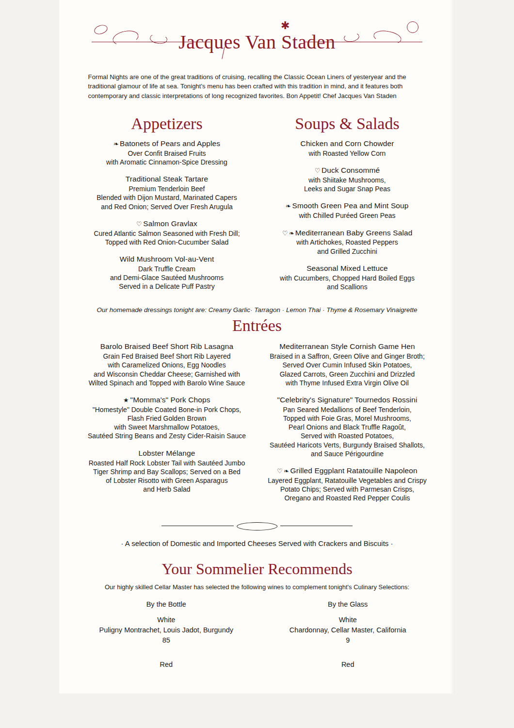✱ Jacques Van Staden
Formal Nights are one of the great traditions of cruising, recalling the Classic Ocean Liners of yesteryear and the traditional glamour of life at sea. Tonight's menu has been crafted with this tradition in mind, and it features both contemporary and classic interpretations of long recognized favorites. Bon Appetit! Chef Jacques Van Staden
Appetizers
Batonets of Pears and Apples
Over Confit Braised Fruits
with Aromatic Cinnamon-Spice Dressing
Traditional Steak Tartare
Premium Tenderloin Beef
Blended with Dijon Mustard, Marinated Capers
and Red Onion; Served Over Fresh Arugula
Salmon Gravlax
Cured Atlantic Salmon Seasoned with Fresh Dill;
Topped with Red Onion-Cucumber Salad
Wild Mushroom Vol-au-Vent
Dark Truffle Cream
and Demi-Glace Sautéed Mushrooms
Served in a Delicate Puff Pastry
Soups & Salads
Chicken and Corn Chowder
with Roasted Yellow Corn
Duck Consommé
with Shiitake Mushrooms,
Leeks and Sugar Snap Peas
Smooth Green Pea and Mint Soup
with Chilled Puréed Green Peas
Mediterranean Baby Greens Salad
with Artichokes, Roasted Peppers
and Grilled Zucchini
Seasonal Mixed Lettuce
with Cucumbers, Chopped Hard Boiled Eggs
and Scallions
Our homemade dressings tonight are: Creamy Garlic· Tarragon · Lemon Thai · Thyme & Rosemary Vinaigrette
Entrées
Barolo Braised Beef Short Rib Lasagna
Grain Fed Braised Beef Short Rib Layered
with Caramelized Onions, Egg Noodles
and Wisconsin Cheddar Cheese; Garnished with
Wilted Spinach and Topped with Barolo Wine Sauce
"Momma's" Pork Chops
"Homestyle" Double Coated Bone-in Pork Chops,
Flash Fried Golden Brown
with Sweet Marshmallow Potatoes,
Sautéed String Beans and Zesty Cider-Raisin Sauce
Lobster Mélange
Roasted Half Rock Lobster Tail with Sautéed Jumbo
Tiger Shrimp and Bay Scallops; Served on a Bed
of Lobster Risotto with Green Asparagus
and Herb Salad
Mediterranean Style Cornish Game Hen
Braised in a Saffron, Green Olive and Ginger Broth;
Served Over Cumin Infused Skin Potatoes,
Glazed Carrots, Green Zucchini and Drizzled
with Thyme Infused Extra Virgin Olive Oil
"Celebrity's Signature" Tournedos Rossini
Pan Seared Medallions of Beef Tenderloin,
Topped with Foie Gras, Morel Mushrooms,
Pearl Onions and Black Truffle Ragoût,
Served with Roasted Potatoes,
Sautéed Haricots Verts, Burgundy Braised Shallots,
and Sauce Périgourdine
Grilled Eggplant Ratatouille Napoleon
Layered Eggplant, Ratatouille Vegetables and Crispy
Potato Chips; Served with Parmesan Crisps,
Oregano and Roasted Red Pepper Coulis
· A selection of Domestic and Imported Cheeses Served with Crackers and Biscuits ·
Your Sommelier Recommends
Our highly skilled Cellar Master has selected the following wines to complement tonight's Culinary Selections:
By the Bottle
White
Puligny Montrachet, Louis Jadot, Burgundy
85
Red
By the Glass
White
Chardonnay, Cellar Master, California
9
Red